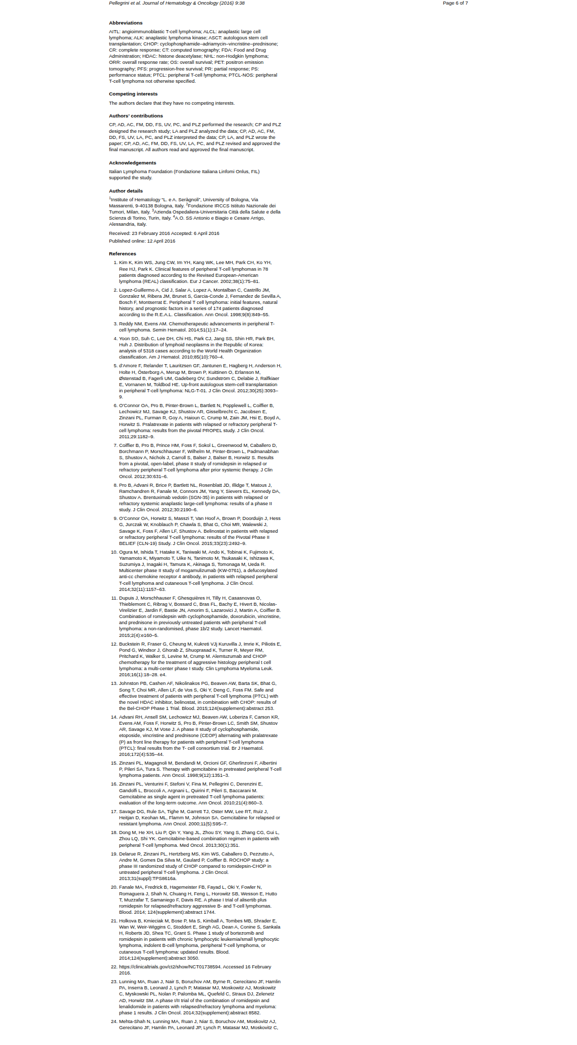Pellegrini et al. Journal of Hematology & Oncology (2016) 9:38
Page 6 of 7
Abbreviations
AITL: angioimmunoblastic T-cell lymphoma; ALCL: anaplastic large cell lymphoma; ALK: anaplastic lymphoma kinase; ASCT: autologous stem cell transplantation; CHOP: cyclophosphamide–adriamycin–vincristine–prednisone; CR: complete response; CT: computed tomography; FDA: Food and Drug Administration; HDAC: histone deacetylase; NHL: non-Hodgkin lymphoma; ORR: overall response rate; OS: overall survival; PET: positron emission tomography; PFS: progression-free survival; PR: partial response; PS: performance status; PTCL: peripheral T-cell lymphoma; PTCL-NOS: peripheral T-cell lymphoma not otherwise specified.
Competing interests
The authors declare that they have no competing interests.
Authors’ contributions
CP, AD, AC, FM, DD, FS, UV, PC, and PLZ performed the research; CP and PLZ designed the research study; LA and PLZ analyzed the data; CP, AD, AC, FM, DD, FS, UV, LA, PC, and PLZ interpreted the data; CP, LA, and PLZ wrote the paper; CP, AD, AC, FM, DD, FS, UV, LA, PC, and PLZ revised and approved the final manuscript. All authors read and approved the final manuscript.
Acknowledgements
Italian Lymphoma Foundation (Fondazione Italiana Linfomi Onlus, FIL) supported the study.
Author details
1Institute of Hematology “L. e A. Seràgnoli”, University of Bologna, Via Massarenti, 9-40138 Bologna, Italy. 2Fondazione IRCCS Istituto Nazionale dei Tumori, Milan, Italy. 3Azienda Ospedaliera-Universitaria Città della Salute e della Scienza di Torino, Turin, Italy. 4A.O. SS Antonio e Biagio e Cesare Arrigo, Alessandria, Italy.
Received: 23 February 2016 Accepted: 6 April 2016
Published online: 12 April 2016
References
Kim K, Kim WS, Jung CW, Im YH, Kang WK, Lee MH, Park CH, Ko YH, Ree HJ, Park K. Clinical features of peripheral T-cell lymphomas in 78 patients diagnosed according to the Revised European-American lymphoma (REAL) classification. Eur J Cancer. 2002;38(1):75–81.
Lopez-Guillermo A, Cid J, Salar A, Lopez A, Montalban C, Castrillo JM, Gonzalez M, Ribera JM, Brunet S, Garcia-Conde J, Fernandez de Sevilla A, Bosch F, Montserrat E. Peripheral T cell lymphoma: initial features, natural history, and prognostic factors in a series of 174 patients diagnosed according to the R.E.A.L. Classification. Ann Oncol. 1998;9(8):849–55.
Reddy NM, Evens AM. Chemotherapeutic advancements in peripheral T-cell lymphoma. Semin Hematol. 2014;51(1):17–24.
Yoon SO, Suh C, Lee DH, Chi HS, Park CJ, Jang SS, Shin HR, Park BH, Huh J. Distribution of lymphoid neoplasms in the Republic of Korea: analysis of 5318 cases according to the World Health Organization classification. Am J Hematol. 2010;85(10):760–4.
d’Amore F, Relander T, Lauritzsen GF, Jantunen E, Hagberg H, Anderson H, Holte H, Österborg A, Merup M, Brown P, Kuittinen O, Erlanson M, Østenstad B, Fagerli UM, Gadeberg OV, Sundström C, Delabie J, Ralfkiaer E, Vornanen M, Toldbod HE. Up-front autologous stem-cell transplantation in peripheral T-cell lymphoma: NLG-T-01. J Clin Oncol. 2012;30(25):3093–9.
O’Connor OA, Pro B, Pinter-Brown L, Bartlett N, Popplewell L, Coiffier B, Lechowicz MJ, Savage KJ, Shustov AR, Gisselbrecht C, Jacobsen E, Zinzani PL, Furman R, Goy A, Haioun C, Crump M, Zain JM, Hsi E, Boyd A, Horwitz S. Pralatrexate in patients with relapsed or refractory peripheral T-cell lymphoma: results from the pivotal PROPEL study. J Clin Oncol. 2011;29:1182–9.
Coiffier B, Pro B, Prince HM, Foss F, Sokol L, Greenwood M, Caballero D, Borchmann P, Morschhauser F, Wilhelm M, Pinter-Brown L, Padmanabhan S, Shustov A, Nichols J, Carroll S, Balser J, Balser B, Horwitz S. Results from a pivotal, open-label, phase II study of romidepsin in relapsed or refractory peripheral T-cell lymphoma after prior systemic therapy. J Clin Oncol. 2012;30:631–6.
Pro B, Advani R, Brice P, Bartlett NL, Rosenblatt JD, Illidge T, Matous J, Ramchandren R, Fanale M, Connors JM, Yang Y, Sievers EL, Kennedy DA, Shustov A. Brentuximab vedotin (SGN-35) in patients with relapsed or refractory systemic anaplastic large-cell lymphoma: results of a phase II study. J Clin Oncol. 2012;30:2190–6.
O’Connor OA, Horwitz S, Masszi T, Van Hoof A, Brown P, Doorduijn J, Hess G, Jurczak W, Knoblauch P, Chawla S, Bhat G, Choi MR, Walewski J, Savage K, Foss F, Allen LF, Shustov A. Belinostat in patients with relapsed or refractory peripheral T-cell lymphoma: results of the Pivotal Phase II BELIEF (CLN-19) Study. J Clin Oncol. 2015;33(23):2492–9.
Ogura M, Ishida T, Hatake K, Taniwaki M, Ando K, Tobinai K, Fujimoto K, Yamamoto K, Miyamoto T, Uike N, Tanimoto M, Tsukasaki K, Ishizawa K, Suzumiya J, Inagaki H, Tamura K, Akinaga S, Tomonaga M, Ueda R. Multicenter phase II study of mogamulizumab (KW-0761), a defucosylated anti-cc chemokine receptor 4 antibody, in patients with relapsed peripheral T-cell lymphoma and cutaneous T-cell lymphoma. J Clin Oncol. 2014;32(11):1157–63.
Dupuis J, Morschhauser F, Ghesquières H, Tilly H, Casasnovas O, Thieblemont C, Ribrag V, Bossard C, Bras FL, Bachy E, Hivert B, Nicolas-Virelizier E, Jardin F, Bastie JN, Amorim S, Lazarovici J, Martin A, Coiffier B. Combination of romidepsin with cyclophosphamide, doxorubicin, vincristine, and prednisone in previously untreated patients with peripheral T-cell lymphoma: a non-randomised, phase 1b/2 study. Lancet Haematol. 2015;2(4):e160–5.
Buckstein R, Fraser G, Cheung M, Kukreti VJj Kuruvilla J, Imrie K, Piliotis E, Pond G, Windsor J, Ghorab Z, Shuoprasad K, Turner R, Meyer RM, Pritchard K, Walker S, Levine M, Crump M. Alemtuzumab and CHOP chemotherapy for the treatment of aggressive histology peripheral t cell lymphoma: a multi-center phase I study. Clin Lymphoma Myeloma Leuk. 2016;16(1):18–28. e4.
Johnston PB, Cashen AF, Nikolinakos PG, Beaven AW, Barta SK, Bhat G, Song T, Choi MR, Allen LF, de Vos S, Oki Y, Deng C, Foss FM. Safe and effective treatment of patients with peripheral T-cell lymphoma (PTCL) with the novel HDAC inhibitor, belinostat, in combination with CHOP: results of the Bel-CHOP Phase 1 Trial. Blood. 2015;124(supplement):abstract 253.
Advani RH, Ansell SM, Lechowicz MJ, Beaven AW, Loberiza F, Carson KR, Evens AM, Foss F, Horwitz S, Pro B, Pinter-Brown LC, Smith SM, Shustov AR, Savage KJ, M Vose J. A phase II study of cyclophosphamide, etoposide, vincristine and prednisone (CEOP) alternating with pralatrexate (P) as front line therapy for patients with peripheral T-cell lymphoma (PTCL): final results from the T- cell consortium trial. Br J Haematol. 2016;172(4):535–44.
Zinzani PL, Magagnoli M, Bendandi M, Orcioni GF, Gherlinzoni F, Albertini P, Pileri SA, Tura S. Therapy with gemcitabine in pretreated peripheral T-cell lymphoma patients. Ann Oncol. 1998;9(12):1351–3.
Zinzani PL, Venturini F, Stefoni V, Fina M, Pellegrini C, Derenzini E, Gandolfi L, Broccoli A, Argnani L, Quirini F, Pileri S, Baccarani M. Gemcitabine as single agent in pretreated T-cell lymphoma patients: evaluation of the long-term outcome. Ann Oncol. 2010;21(4):860–3.
Savage DG, Rule SA, Tighe M, Garrett TJ, Oster MW, Lee RT, Ruiz J, Heitjan D, Keohan ML, Flamm M, Johnson SA. Gemcitabine for relapsed or resistant lymphoma. Ann Oncol. 2000;11(5):595–7.
Dong M, He XH, Liu P, Qin Y, Yang JL, Zhou SY, Yang S, Zhang CG, Gui L, Zhou LQ, Shi YK. Gemcitabine-based combination regimen in patients with peripheral T-cell lymphoma. Med Oncol. 2013;30(1):351.
Delarue R, Zinzani PL, Hertzberg MS, Kim WS, Caballero D, Pezzutto A, Andre M, Gomes Da Silva M, Gaulard P, Coiffier B. ROCHOP study: a phase III randomized study of CHOP compared to romidepsin-CHOP in untreated peripheral T-cell lymphoma. J Clin Oncol. 2013;31(suppl):TPS8616a.
Fanale MA, Fredrick B, Hagemeister FB, Fayad L, Oki Y, Fowler N, Romaguera J, Shah N, Chuang H, Feng L, Horowitz SB, Wesson E, Hutto T, Muzzafar T, Samaniego F, Davis RE. A phase I trial of alisertib plus romidepsin for relapsed/refractory aggressive B- and T-cell lymphomas. Blood. 2014; 124(supplement):abstract 1744.
Holkova B, Kmieciak M, Bose P, Ma S, Kimball A, Tombes MB, Shrader E, Wan W, Weir-Wiggins C, Stoddert E, Singh AG, Dean A, Conine S, Sankala H, Roberts JD, Shea TC, Grant S. Phase 1 study of bortezomib and romidepsin in patients with chronic lymphocytic leukemia/small lymphocytic lymphoma, indolent B-cell lymphoma, peripheral T-cell lymphoma, or cutaneous T-cell lymphoma: updated results. Blood. 2014;124(supplement):abstract 3050.
https://clinicaltrials.gov/ct2/show/NCT01738594. Accessed 16 February 2016.
Lunning MA, Ruan J, Nair S, Boruchov AM, Byrne R, Gerecitano JF, Hamlin PA, Inserra B, Leonard J, Lynch P, Matasar MJ, Moskowitz AJ, Moskowitz C, Myskowski PL, Nolan P, Palomba ML, Quefeld C, Straus DJ, Zelenetz AD, Horwitz SM. A phase I/II trial of the combination of romidepsin and lenalidomide in patients with relapsed/refractory lymphoma and myeloma: phase 1 results. J Clin Oncol. 2014;32(supplement):abstract 8582.
Mehta-Shah N, Lunning MA, Ruan J, Niar S, Boruchov AM, Moskovitz AJ, Gerecitano JF, Hamlin PA, Leonard JP, Lynch P, Matasar MJ, Moskovitz C,